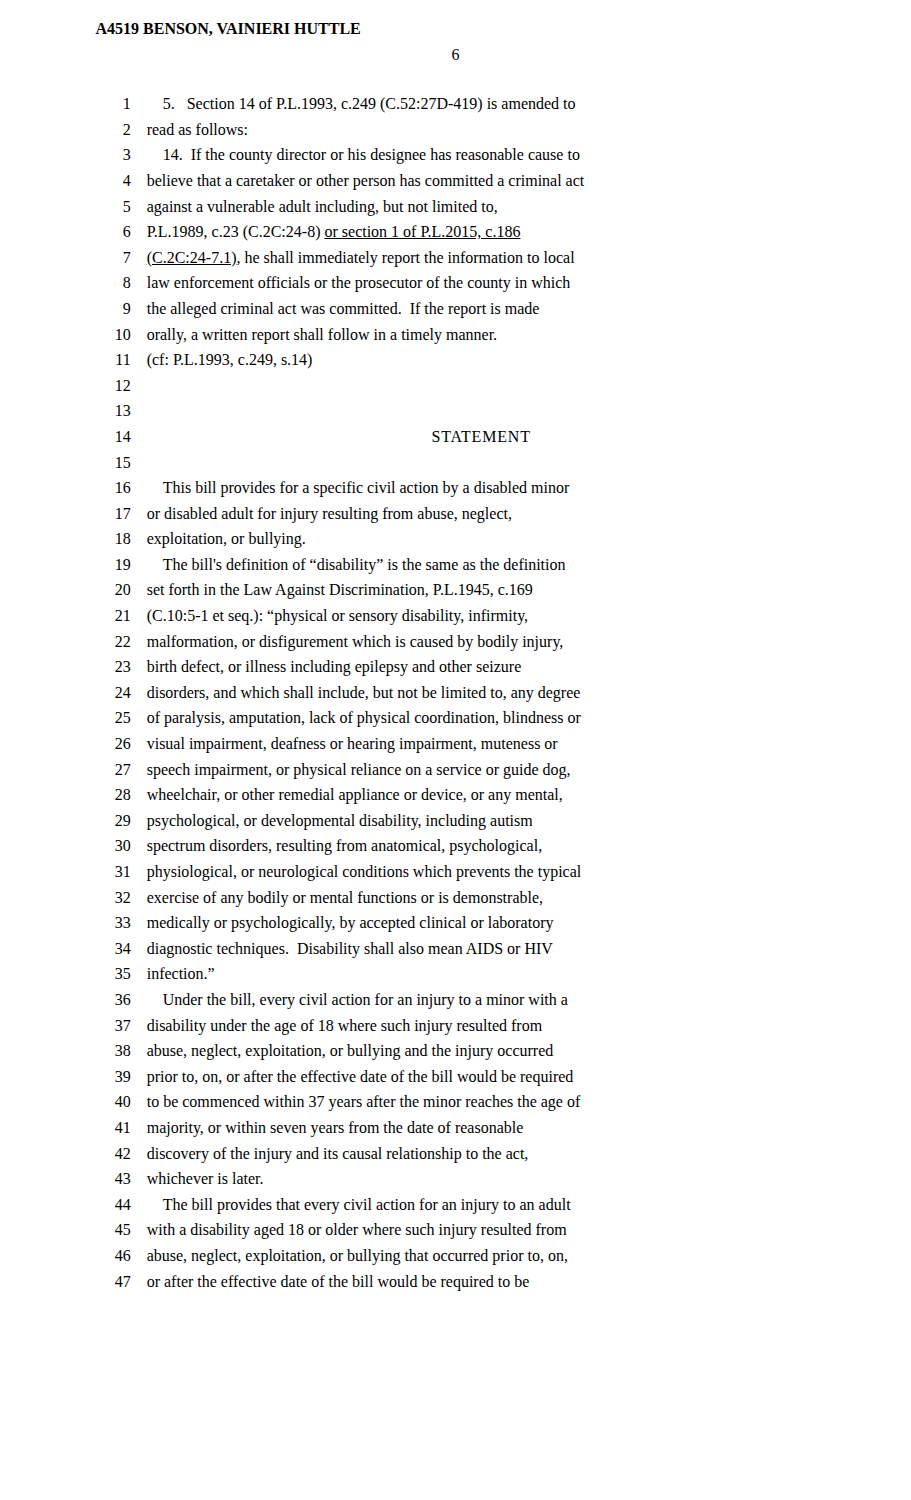A4519 BENSON, VAINIERI HUTTLE
6
5. Section 14 of P.L.1993, c.249 (C.52:27D-419) is amended to
read as follows:
14. If the county director or his designee has reasonable cause to
believe that a caretaker or other person has committed a criminal act
against a vulnerable adult including, but not limited to,
P.L.1989, c.23 (C.2C:24-8) or section 1 of P.L.2015, c.186
(C.2C:24-7.1), he shall immediately report the information to local
law enforcement officials or the prosecutor of the county in which
the alleged criminal act was committed. If the report is made
orally, a written report shall follow in a timely manner.
(cf: P.L.1993, c.249, s.14)
STATEMENT
This bill provides for a specific civil action by a disabled minor
or disabled adult for injury resulting from abuse, neglect,
exploitation, or bullying.
The bill's definition of “disability” is the same as the definition
set forth in the Law Against Discrimination, P.L.1945, c.169
(C.10:5-1 et seq.): “physical or sensory disability, infirmity,
malformation, or disfigurement which is caused by bodily injury,
birth defect, or illness including epilepsy and other seizure
disorders, and which shall include, but not be limited to, any degree
of paralysis, amputation, lack of physical coordination, blindness or
visual impairment, deafness or hearing impairment, muteness or
speech impairment, or physical reliance on a service or guide dog,
wheelchair, or other remedial appliance or device, or any mental,
psychological, or developmental disability, including autism
spectrum disorders, resulting from anatomical, psychological,
physiological, or neurological conditions which prevents the typical
exercise of any bodily or mental functions or is demonstrable,
medically or psychologically, by accepted clinical or laboratory
diagnostic techniques. Disability shall also mean AIDS or HIV
infection.”
Under the bill, every civil action for an injury to a minor with a
disability under the age of 18 where such injury resulted from
abuse, neglect, exploitation, or bullying and the injury occurred
prior to, on, or after the effective date of the bill would be required
to be commenced within 37 years after the minor reaches the age of
majority, or within seven years from the date of reasonable
discovery of the injury and its causal relationship to the act,
whichever is later.
The bill provides that every civil action for an injury to an adult
with a disability aged 18 or older where such injury resulted from
abuse, neglect, exploitation, or bullying that occurred prior to, on,
or after the effective date of the bill would be required to be